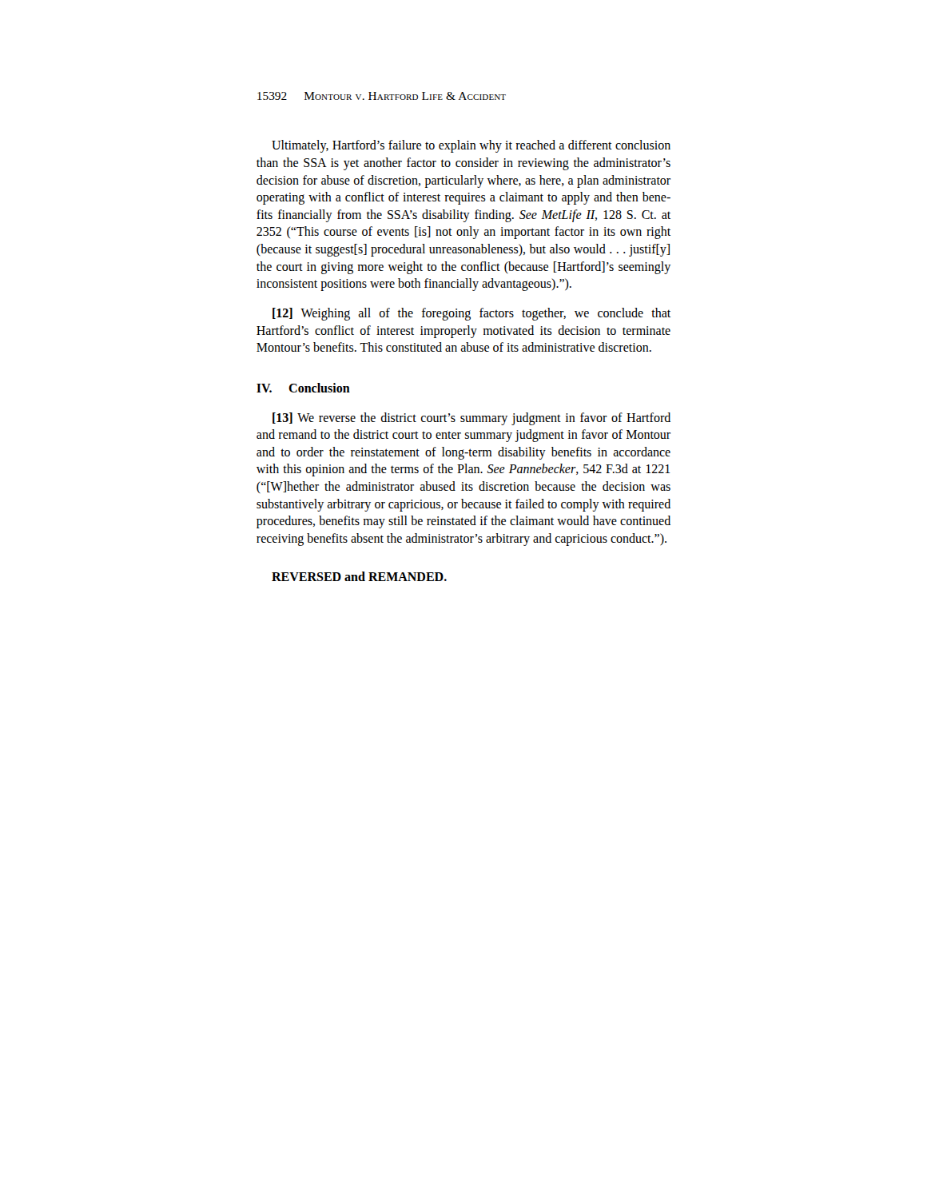15392 Montour v. Hartford Life & Accident
Ultimately, Hartford’s failure to explain why it reached a different conclusion than the SSA is yet another factor to consider in reviewing the administrator’s decision for abuse of discretion, particularly where, as here, a plan administrator operating with a conflict of interest requires a claimant to apply and then benefits financially from the SSA’s disability finding. See MetLife II, 128 S. Ct. at 2352 (“This course of events [is] not only an important factor in its own right (because it suggest[s] procedural unreasonableness), but also would . . . justif[y] the court in giving more weight to the conflict (because [Hartford]’s seemingly inconsistent positions were both financially advantageous).”).
[12] Weighing all of the foregoing factors together, we conclude that Hartford’s conflict of interest improperly motivated its decision to terminate Montour’s benefits. This constituted an abuse of its administrative discretion.
IV. Conclusion
[13] We reverse the district court’s summary judgment in favor of Hartford and remand to the district court to enter summary judgment in favor of Montour and to order the reinstatement of long-term disability benefits in accordance with this opinion and the terms of the Plan. See Pannebecker, 542 F.3d at 1221 (“[W]hether the administrator abused its discretion because the decision was substantively arbitrary or capricious, or because it failed to comply with required procedures, benefits may still be reinstated if the claimant would have continued receiving benefits absent the administrator’s arbitrary and capricious conduct.”).
REVERSED and REMANDED.